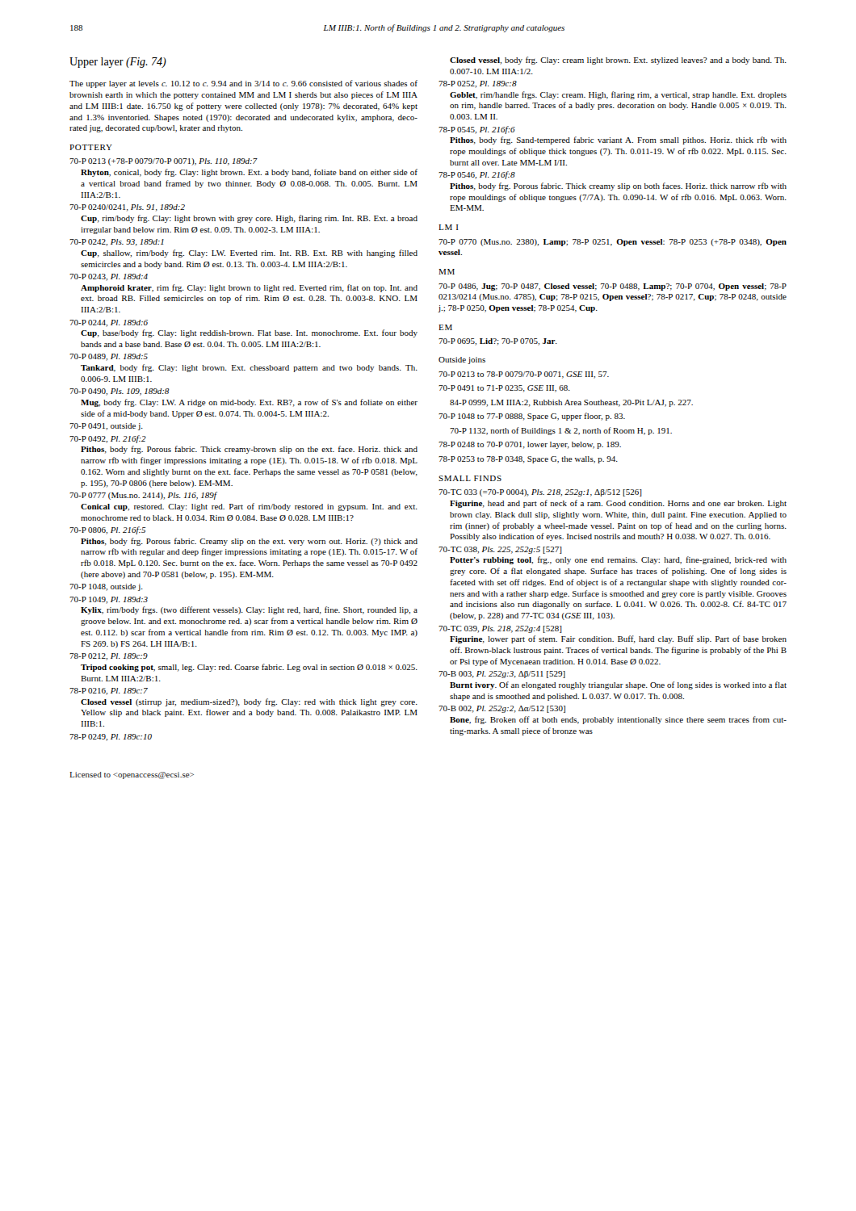188
LM IIIB:1. North of Buildings 1 and 2. Stratigraphy and catalogues
Upper layer (Fig. 74)
The upper layer at levels c. 10.12 to c. 9.94 and in 3/14 to c. 9.66 consisted of various shades of brownish earth in which the pottery contained MM and LM I sherds but also pieces of LM IIIA and LM IIIB:1 date. 16.750 kg of pottery were collected (only 1978): 7% decorated, 64% kept and 1.3% inventoried. Shapes noted (1970): decorated and undecorated kylix, amphora, decorated jug, decorated cup/bowl, krater and rhyton.
POTTERY
70-P 0213 (+78-P 0079/70-P 0071), Pls. 110, 189d:7 Rhyton, conical, body frg. Clay: light brown. Ext. a body band, foliate band on either side of a vertical broad band framed by two thinner. Body Ø 0.08-0.068. Th. 0.005. Burnt. LM IIIA:2/B:1.
70-P 0240/0241, Pls. 91, 189d:2 Cup, rim/body frg. Clay: light brown with grey core. High, flaring rim. Int. RB. Ext. a broad irregular band below rim. Rim Ø est. 0.09. Th. 0.002-3. LM IIIA:1.
70-P 0242, Pls. 93, 189d:1 Cup, shallow, rim/body frg. Clay: LW. Everted rim. Int. RB. Ext. RB with hanging filled semicircles and a body band. Rim Ø est. 0.13. Th. 0.003-4. LM IIIA:2/B:1.
70-P 0243, Pl. 189d:4 Amphoroid krater, rim frg. Clay: light brown to light red. Everted rim, flat on top. Int. and ext. broad RB. Filled semicircles on top of rim. Rim Ø est. 0.28. Th. 0.003-8. KNO. LM IIIA:2/B:1.
70-P 0244, Pl. 189d:6 Cup, base/body frg. Clay: light reddish-brown. Flat base. Int. monochrome. Ext. four body bands and a base band. Base Ø est. 0.04. Th. 0.005. LM IIIA:2/B:1.
70-P 0489, Pl. 189d:5 Tankard, body frg. Clay: light brown. Ext. chessboard pattern and two body bands. Th. 0.006-9. LM IIIB:1.
70-P 0490, Pls. 109, 189d:8 Mug, body frg. Clay: LW. A ridge on mid-body. Ext. RB?, a row of S's and foliate on either side of a mid-body band. Upper Ø est. 0.074. Th. 0.004-5. LM IIIA:2.
70-P 0491, outside j.
70-P 0492, Pl. 216f:2 Pithos, body frg. Porous fabric. Thick creamy-brown slip on the ext. face. Horiz. thick and narrow rfb with finger impressions imitating a rope (1E). Th. 0.015-18. W of rfb 0.018. MpL 0.162. Worn and slightly burnt on the ext. face. Perhaps the same vessel as 70-P 0581 (below, p. 195), 70-P 0806 (here below). EM-MM.
70-P 0777 (Mus.no. 2414), Pls. 116, 189f Conical cup, restored. Clay: light red. Part of rim/body restored in gypsum. Int. and ext. monochrome red to black. H 0.034. Rim Ø 0.084. Base Ø 0.028. LM IIIB:1?
70-P 0806, Pl. 216f:5 Pithos, body frg. Porous fabric. Creamy slip on the ext. very worn out. Horiz. (?) thick and narrow rfb with regular and deep finger impressions imitating a rope (1E). Th. 0.015-17. W of rfb 0.018. MpL 0.120. Sec. burnt on the ex. face. Worn. Perhaps the same vessel as 70-P 0492 (here above) and 70-P 0581 (below, p. 195). EM-MM.
70-P 1048, outside j.
70-P 1049, Pl. 189d:3 Kylix, rim/body frgs. (two different vessels). Clay: light red, hard, fine. Short, rounded lip, a groove below. Int. and ext. monochrome red. a) scar from a vertical handle below rim. Rim Ø est. 0.112. b) scar from a vertical handle from rim. Rim Ø est. 0.12. Th. 0.003. Myc IMP. a) FS 269. b) FS 264. LH IIIA/B:1.
78-P 0212, Pl. 189c:9 Tripod cooking pot, small, leg. Clay: red. Coarse fabric. Leg oval in section Ø 0.018 × 0.025. Burnt. LM IIIA:2/B:1.
78-P 0216, Pl. 189c:7 Closed vessel (stirrup jar, medium-sized?), body frg. Clay: red with thick light grey core. Yellow slip and black paint. Ext. flower and a body band. Th. 0.008. Palaikastro IMP. LM IIIB:1.
78-P 0249, Pl. 189c:10 Closed vessel, body frg. Clay: cream light brown. Ext. stylized leaves? and a body band. Th. 0.007-10. LM IIIA:1/2.
78-P 0252, Pl. 189c:8 Goblet, rim/handle frgs. Clay: cream. High, flaring rim, a vertical, strap handle. Ext. droplets on rim, handle barred. Traces of a badly pres. decoration on body. Handle 0.005 × 0.019. Th. 0.003. LM II.
78-P 0545, Pl. 216f:6 Pithos, body frg. Sand-tempered fabric variant A. From small pithos. Horiz. thick rfb with rope mouldings of oblique thick tongues (7). Th. 0.011-19. W of rfb 0.022. MpL 0.115. Sec. burnt all over. Late MM-LM I/II.
78-P 0546, Pl. 216f:8 Pithos, body frg. Porous fabric. Thick creamy slip on both faces. Horiz. thick narrow rfb with rope mouldings of oblique tongues (7/7A). Th. 0.090-14. W of rfb 0.016. MpL 0.063. Worn. EM-MM.
LM I
70-P 0770 (Mus.no. 2380), Lamp; 78-P 0251, Open vessel: 78-P 0253 (+78-P 0348), Open vessel.
MM
70-P 0486, Jug; 70-P 0487, Closed vessel; 70-P 0488, Lamp?; 70-P 0704, Open vessel; 78-P 0213/0214 (Mus.no. 4785), Cup; 78-P 0215, Open vessel?; 78-P 0217, Cup; 78-P 0248, outside j.; 78-P 0250, Open vessel; 78-P 0254, Cup.
EM
70-P 0695, Lid?; 70-P 0705, Jar.
Outside joins
70-P 0213 to 78-P 0079/70-P 0071, GSE III, 57.
70-P 0491 to 71-P 0235, GSE III, 68.
84-P 0999, LM IIIA:2, Rubbish Area Southeast, 20-Pit L/AJ, p. 227.
70-P 1048 to 77-P 0888, Space G, upper floor, p. 83.
70-P 1132, north of Buildings 1 & 2, north of Room H, p. 191.
78-P 0248 to 70-P 0701, lower layer, below, p. 189.
78-P 0253 to 78-P 0348, Space G, the walls, p. 94.
SMALL FINDS
70-TC 033 (=70-P 0004), Pls. 218, 252g:1, Δβ/512 [526] Figurine, head and part of neck of a ram. Good condition. Horns and one ear broken. Light brown clay. Black dull slip, slightly worn. White, thin, dull paint. Fine execution. Applied to rim (inner) of probably a wheel-made vessel. Paint on top of head and on the curling horns. Possibly also indication of eyes. Incised nostrils and mouth? H 0.038. W 0.027. Th. 0.016.
70-TC 038, Pls. 225, 252g:5 [527] Potter's rubbing tool, frg., only one end remains. Clay: hard, fine-grained, brick-red with grey core. Of a flat elongated shape. Surface has traces of polishing. One of long sides is faceted with set off ridges. End of object is of a rectangular shape with slightly rounded corners and with a rather sharp edge. Surface is smoothed and grey core is partly visible. Grooves and incisions also run diagonally on surface. L 0.041. W 0.026. Th. 0.002-8. Cf. 84-TC 017 (below, p. 228) and 77-TC 034 (GSE III, 103).
70-TC 039, Pls. 218, 252g:4 [528] Figurine, lower part of stem. Fair condition. Buff, hard clay. Buff slip. Part of base broken off. Brown-black lustrous paint. Traces of vertical bands. The figurine is probably of the Phi B or Psi type of Mycenaean tradition. H 0.014. Base Ø 0.022.
70-B 003, Pl. 252g:3, Δβ/511 [529] Burnt ivory. Of an elongated roughly triangular shape. One of long sides is worked into a flat shape and is smoothed and polished. L 0.037. W 0.017. Th. 0.008.
70-B 002, Pl. 252g:2, Δα/512 [530] Bone, frg. Broken off at both ends, probably intentionally since there seem traces from cutting-marks. A small piece of bronze was
Licensed to <openaccess@ecsi.se>